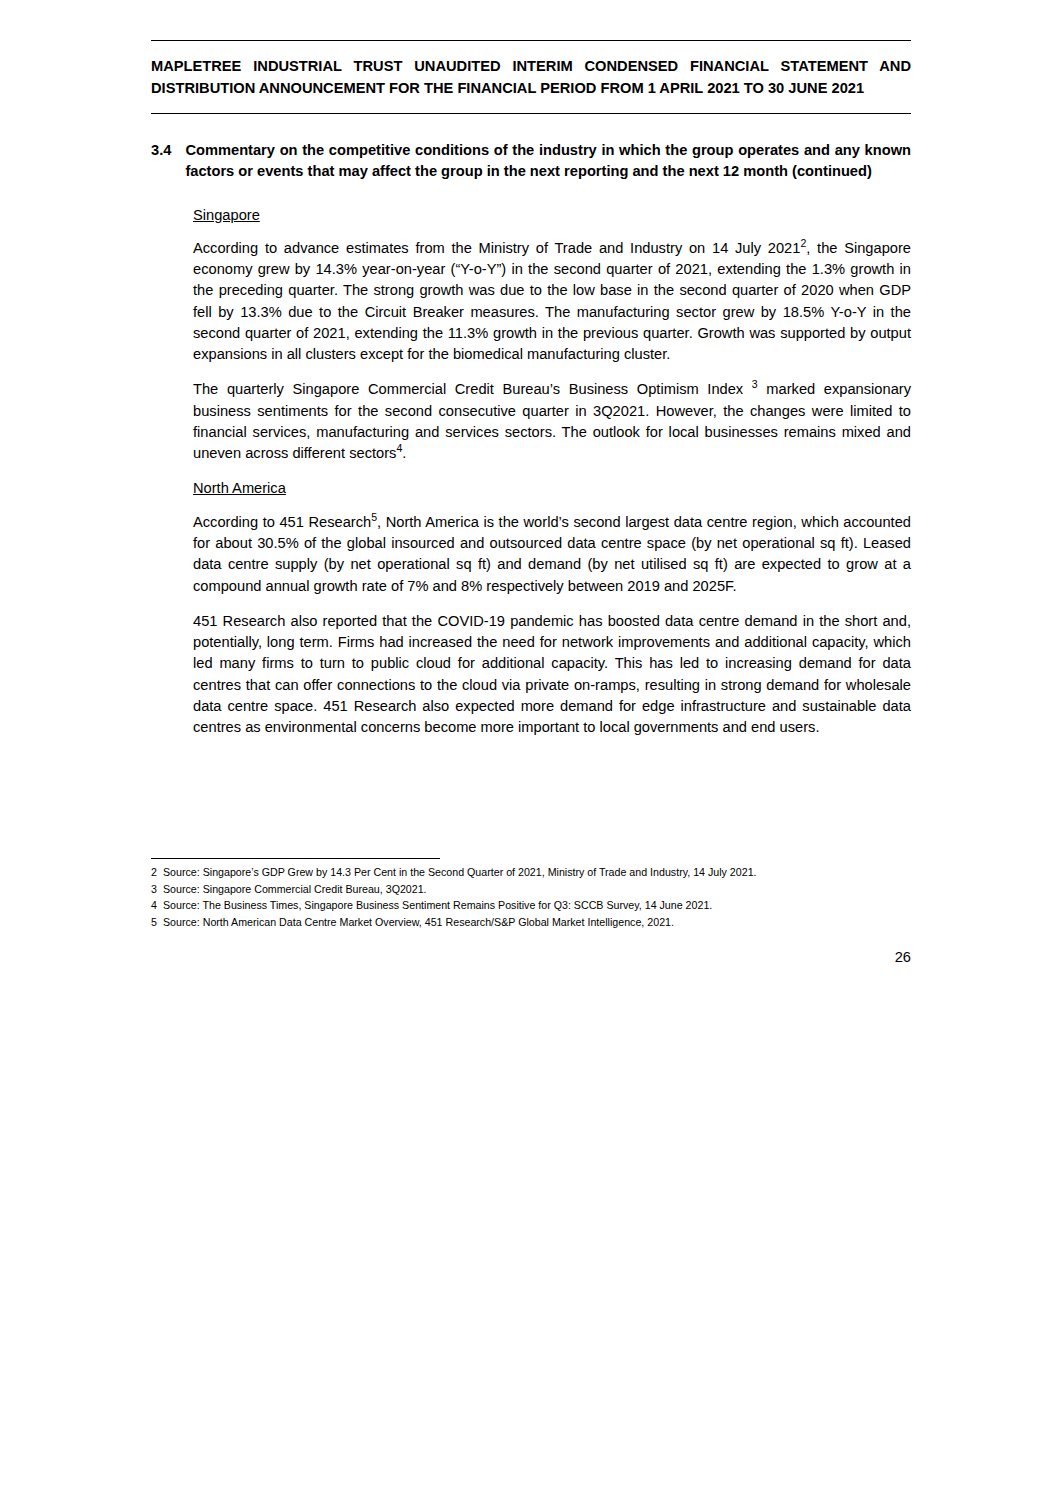MAPLETREE INDUSTRIAL TRUST UNAUDITED INTERIM CONDENSED FINANCIAL STATEMENT AND DISTRIBUTION ANNOUNCEMENT FOR THE FINANCIAL PERIOD FROM 1 APRIL 2021 TO 30 JUNE 2021
3.4
Commentary on the competitive conditions of the industry in which the group operates and any known factors or events that may affect the group in the next reporting and the next 12 month (continued)
Singapore
According to advance estimates from the Ministry of Trade and Industry on 14 July 20212, the Singapore economy grew by 14.3% year-on-year (“Y-o-Y”) in the second quarter of 2021, extending the 1.3% growth in the preceding quarter. The strong growth was due to the low base in the second quarter of 2020 when GDP fell by 13.3% due to the Circuit Breaker measures. The manufacturing sector grew by 18.5% Y-o-Y in the second quarter of 2021, extending the 11.3% growth in the previous quarter. Growth was supported by output expansions in all clusters except for the biomedical manufacturing cluster.
The quarterly Singapore Commercial Credit Bureau’s Business Optimism Index 3 marked expansionary business sentiments for the second consecutive quarter in 3Q2021. However, the changes were limited to financial services, manufacturing and services sectors. The outlook for local businesses remains mixed and uneven across different sectors4.
North America
According to 451 Research5, North America is the world’s second largest data centre region, which accounted for about 30.5% of the global insourced and outsourced data centre space (by net operational sq ft). Leased data centre supply (by net operational sq ft) and demand (by net utilised sq ft) are expected to grow at a compound annual growth rate of 7% and 8% respectively between 2019 and 2025F.
451 Research also reported that the COVID-19 pandemic has boosted data centre demand in the short and, potentially, long term. Firms had increased the need for network improvements and additional capacity, which led many firms to turn to public cloud for additional capacity. This has led to increasing demand for data centres that can offer connections to the cloud via private on-ramps, resulting in strong demand for wholesale data centre space. 451 Research also expected more demand for edge infrastructure and sustainable data centres as environmental concerns become more important to local governments and end users.
2 Source: Singapore’s GDP Grew by 14.3 Per Cent in the Second Quarter of 2021, Ministry of Trade and Industry, 14 July 2021.
3 Source: Singapore Commercial Credit Bureau, 3Q2021.
4 Source: The Business Times, Singapore Business Sentiment Remains Positive for Q3: SCCB Survey, 14 June 2021.
5 Source: North American Data Centre Market Overview, 451 Research/S&P Global Market Intelligence, 2021.
26